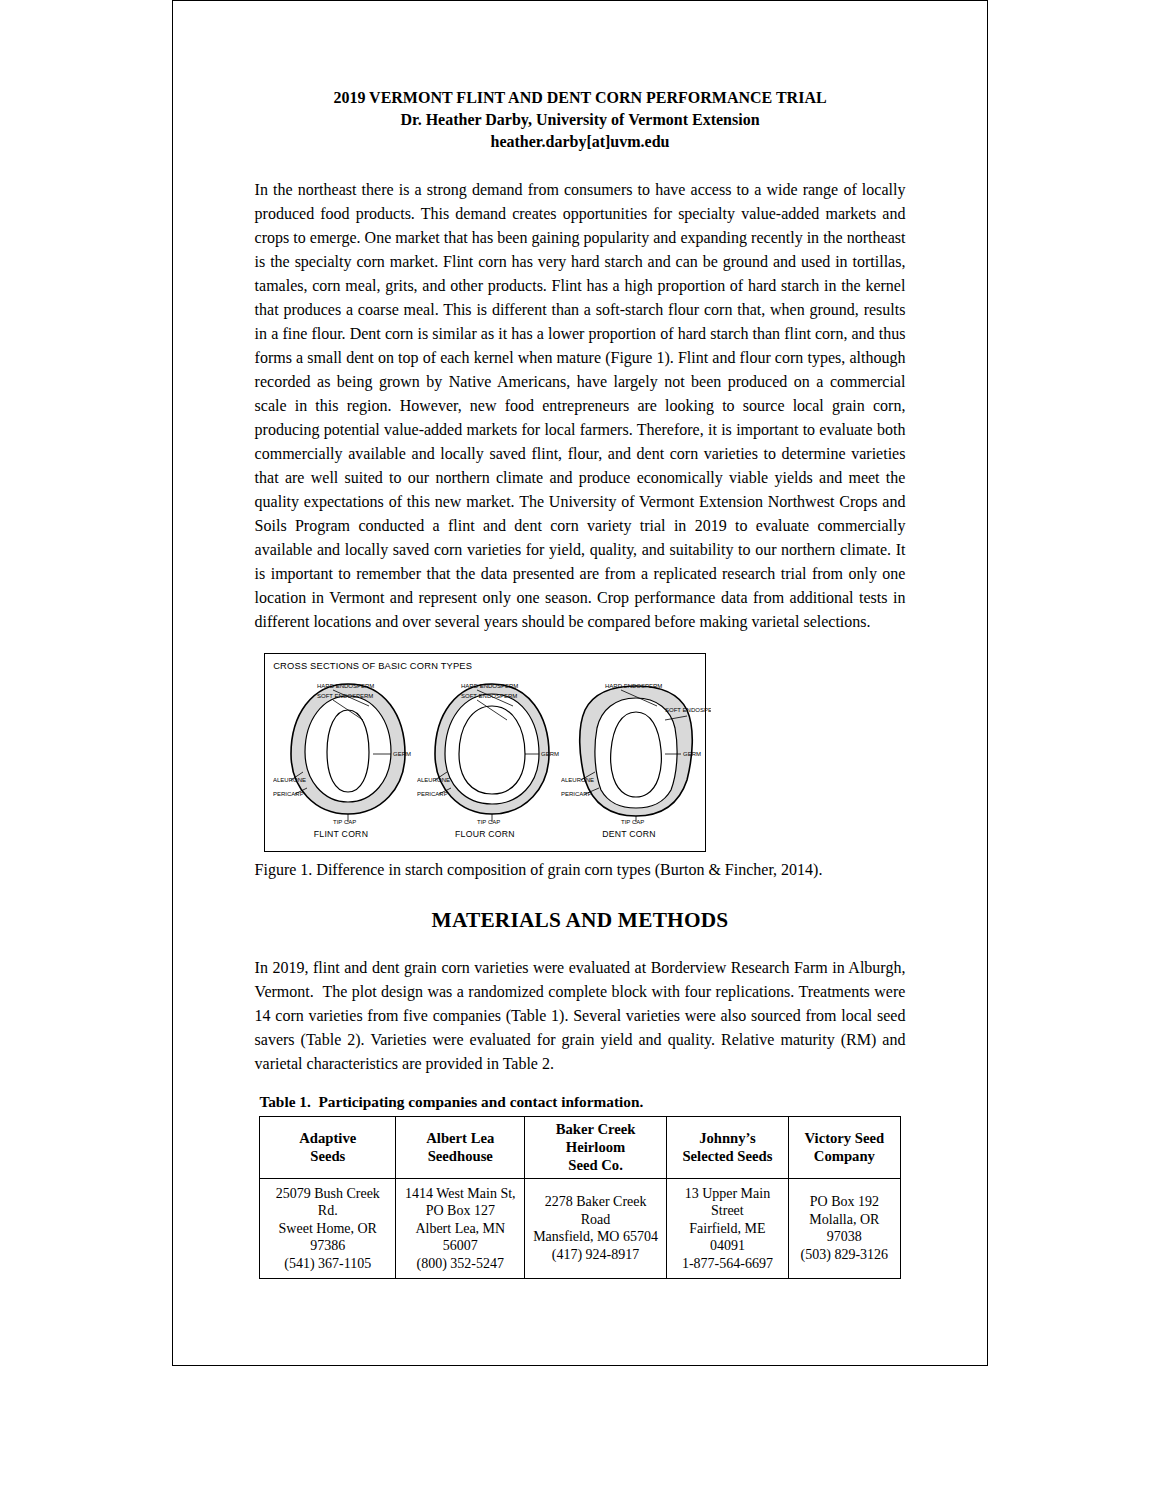2019 VERMONT FLINT AND DENT CORN PERFORMANCE TRIAL Dr. Heather Darby, University of Vermont Extension heather.darby[at]uvm.edu
In the northeast there is a strong demand from consumers to have access to a wide range of locally produced food products. This demand creates opportunities for specialty value-added markets and crops to emerge. One market that has been gaining popularity and expanding recently in the northeast is the specialty corn market. Flint corn has very hard starch and can be ground and used in tortillas, tamales, corn meal, grits, and other products. Flint has a high proportion of hard starch in the kernel that produces a coarse meal. This is different than a soft-starch flour corn that, when ground, results in a fine flour. Dent corn is similar as it has a lower proportion of hard starch than flint corn, and thus forms a small dent on top of each kernel when mature (Figure 1). Flint and flour corn types, although recorded as being grown by Native Americans, have largely not been produced on a commercial scale in this region. However, new food entrepreneurs are looking to source local grain corn, producing potential value-added markets for local farmers. Therefore, it is important to evaluate both commercially available and locally saved flint, flour, and dent corn varieties to determine varieties that are well suited to our northern climate and produce economically viable yields and meet the quality expectations of this new market. The University of Vermont Extension Northwest Crops and Soils Program conducted a flint and dent corn variety trial in 2019 to evaluate commercially available and locally saved corn varieties for yield, quality, and suitability to our northern climate. It is important to remember that the data presented are from a replicated research trial from only one location in Vermont and represent only one season. Crop performance data from additional tests in different locations and over several years should be compared before making varietal selections.
CROSS SECTIONS OF BASIC CORN TYPES
HARD ENDOSPERM SOFT ENDOSPERM GERM ALEURONE PERICARP TIP CAP
FLINT CORN
HARD ENDOSPERM SOFT ENDOSPERM GERM ALEURONE PERICARP TIP CAP
FLOUR CORN
HARD ENDOSPERM SOFT ENDOSPERM GERM ALEURONE PERICARP TIP CAP
DENT CORN
Figure 1. Difference in starch composition of grain corn types (Burton & Fincher, 2014).
MATERIALS AND METHODS
In 2019, flint and dent grain corn varieties were evaluated at Borderview Research Farm in Alburgh, Vermont. The plot design was a randomized complete block with four replications. Treatments were 14 corn varieties from five companies (Table 1). Several varieties were also sourced from local seed savers (Table 2). Varieties were evaluated for grain yield and quality. Relative maturity (RM) and varietal characteristics are provided in Table 2.
Table 1. Participating companies and contact information.
| Adaptive Seeds | Albert Lea Seedhouse | Baker Creek Heirloom Seed Co. | Johnny’s Selected Seeds | Victory Seed Company |
| --- | --- | --- | --- | --- |
| 25079 Bush Creek Rd. Sweet Home, OR 97386 (541) 367-1105 | 1414 West Main St, PO Box 127 Albert Lea, MN 56007 (800) 352-5247 | 2278 Baker Creek Road Mansfield, MO 65704 (417) 924-8917 | 13 Upper Main Street Fairfield, ME 04091 1-877-564-6697 | PO Box 192 Molalla, OR 97038 (503) 829-3126 |